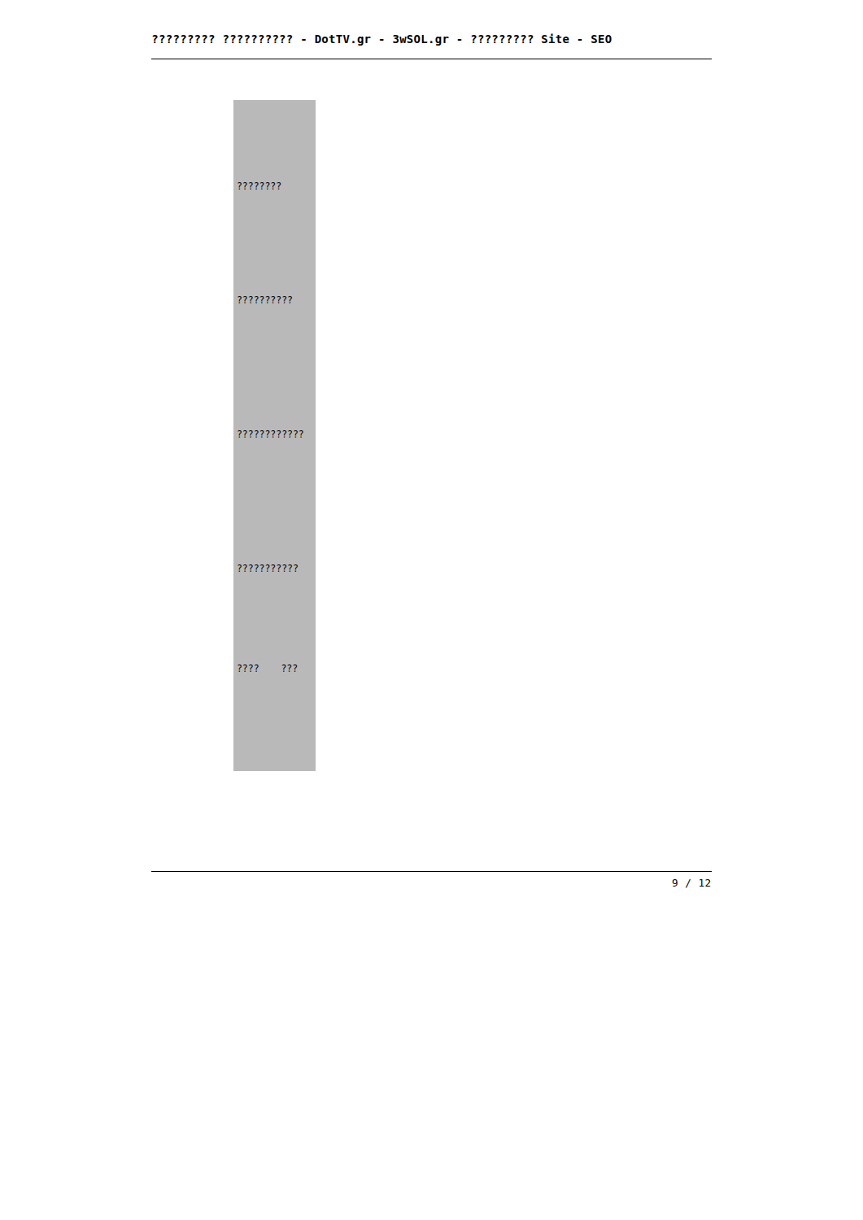????????? ?????????? - DotTV.gr - 3wSOL.gr - ????????? Site - SEO
????????
??????????
????????????
???????????
???? ???
9 / 12